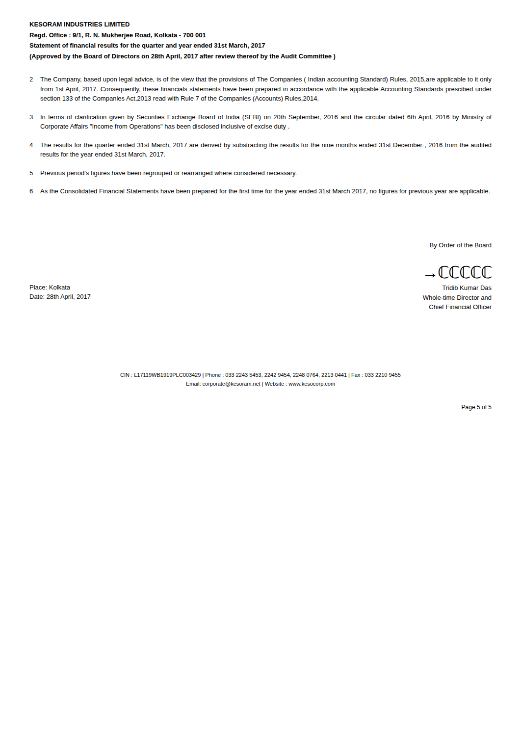KESORAM INDUSTRIES LIMITED
Regd. Office : 9/1, R. N. Mukherjee Road, Kolkata - 700 001
Statement of financial results for the quarter and year ended 31st March, 2017
(Approved by the Board of Directors on 28th April, 2017 after review thereof by the Audit Committee )
2
The Company, based upon legal advice, is of the view that the provisions of The Companies ( Indian accounting Standard) Rules, 2015,are applicable to it only from 1st April, 2017. Consequently, these financials statements have been prepared in accordance with the applicable Accounting Standards prescibed under section 133 of the Companies Act,2013 read with Rule 7 of the Companies (Accounts) Rules,2014.
3
In terms of clarification given by Securities Exchange Board of India (SEBI) on 20th September, 2016 and the circular dated 6th April, 2016 by Ministry of Corporate Affairs "Income from Operations" has been disclosed inclusive of excise duty .
4
The results for the quarter ended 31st March, 2017 are derived by substracting the results for the nine months ended 31st December , 2016 from the audited results for the year ended 31st March, 2017.
5
Previous period's figures have been regrouped or rearranged where considered necessary.
6
As the Consolidated Financial Statements have been prepared for the first time for the year ended 31st March 2017, no figures for previous year are applicable.
By Order of the Board
→ℂℂℂℂℂ
Tridib Kumar Das
Whole-time Director and
Chief Financial Officer
Place: Kolkata
Date: 28th April, 2017
CIN : L17119WB1919PLC003429 | Phone : 033 2243 5453, 2242 9454, 2248 0764, 2213 0441 | Fax : 033 2210 9455
Email: corporate@kesoram.net | Website : www.kesocorp.com
Page 5 of 5